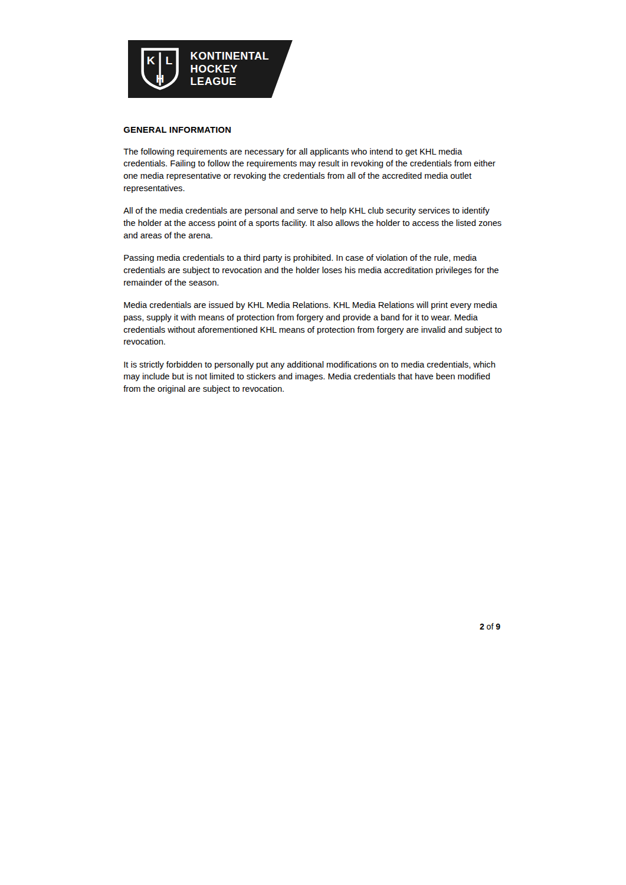K L H
KONTINENTAL
HOCKEY
LEAGUE
GENERAL INFORMATION
The following requirements are necessary for all applicants who intend to get KHL media credentials. Failing to follow the requirements may result in revoking of the credentials from either one media representative or revoking the credentials from all of the accredited media outlet representatives.
All of the media credentials are personal and serve to help KHL club security services to identify the holder at the access point of a sports facility. It also allows the holder to access the listed zones and areas of the arena.
Passing media credentials to a third party is prohibited. In case of violation of the rule, media credentials are subject to revocation and the holder loses his media accreditation privileges for the remainder of the season.
Media credentials are issued by KHL Media Relations. KHL Media Relations will print every media pass, supply it with means of protection from forgery and provide a band for it to wear. Media credentials without aforementioned KHL means of protection from forgery are invalid and subject to revocation.
It is strictly forbidden to personally put any additional modifications on to media credentials, which may include but is not limited to stickers and images. Media credentials that have been modified from the original are subject to revocation.
2 of 9